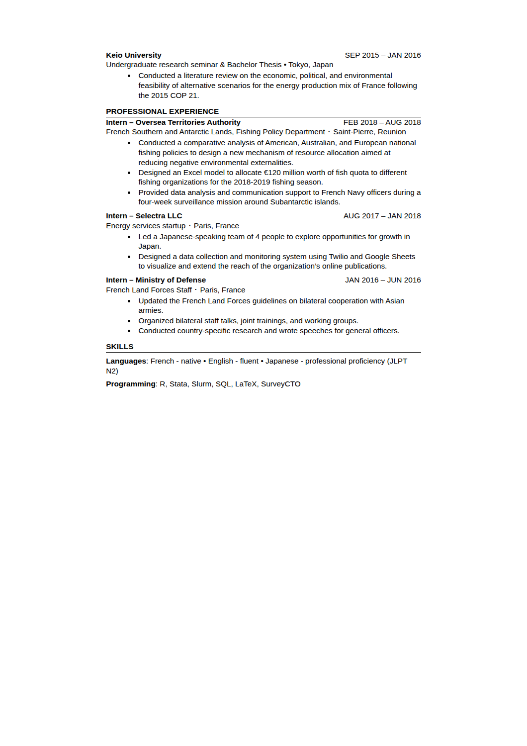Keio University SEP 2015 – JAN 2016
Undergraduate research seminar & Bachelor Thesis • Tokyo, Japan
Conducted a literature review on the economic, political, and environmental feasibility of alternative scenarios for the energy production mix of France following the 2015 COP 21.
Professional Experience
Intern – Oversea Territories Authority FEB 2018 – AUG 2018
French Southern and Antarctic Lands, Fishing Policy Department ･ Saint-Pierre, Reunion
Conducted a comparative analysis of American, Australian, and European national fishing policies to design a new mechanism of resource allocation aimed at reducing negative environmental externalities.
Designed an Excel model to allocate €120 million worth of fish quota to different fishing organizations for the 2018-2019 fishing season.
Provided data analysis and communication support to French Navy officers during a four-week surveillance mission around Subantarctic islands.
Intern – Selectra LLC AUG 2017 – JAN 2018
Energy services startup ･ Paris, France
Led a Japanese-speaking team of 4 people to explore opportunities for growth in Japan.
Designed a data collection and monitoring system using Twilio and Google Sheets to visualize and extend the reach of the organization’s online publications.
Intern – Ministry of Defense JAN 2016 – JUN 2016
French Land Forces Staff ･ Paris, France
Updated the French Land Forces guidelines on bilateral cooperation with Asian armies.
Organized bilateral staff talks, joint trainings, and working groups.
Conducted country-specific research and wrote speeches for general officers.
Skills
Languages: French - native • English - fluent • Japanese - professional proficiency (JLPT N2)
Programming: R, Stata, Slurm, SQL, LaTeX, SurveyCTO